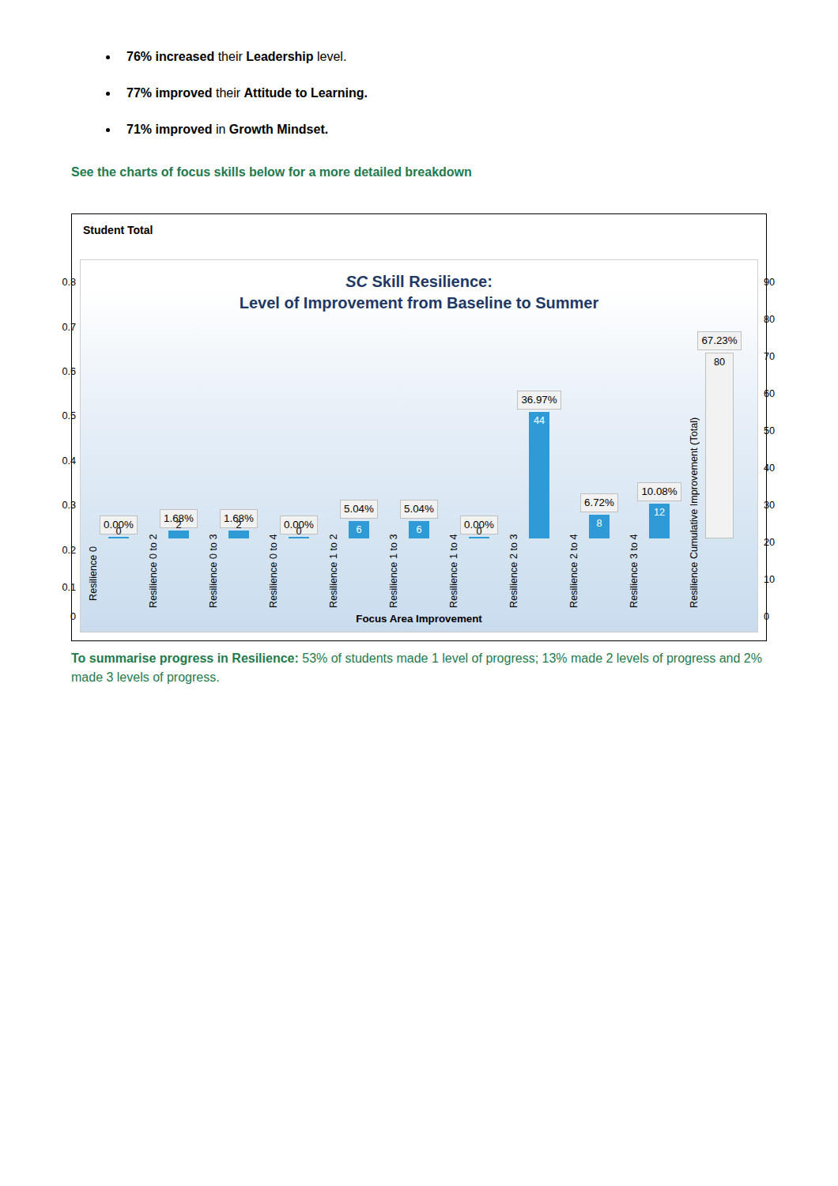76% increased their Leadership level.
77% improved their Attitude to Learning.
71% improved in Growth Mindset.
See the charts of focus skills below for a more detailed breakdown
Student Total
0.8 0.7 0.6 0.5 0.4 0.3 0.2 0.1 0
90 80 70 60 50 40 30 20 10 0
SC Skill Resilience:
Level of Improvement from Baseline to Summer
0.00%
0
1.68%
2
1.68%
2
0.00%
0
5.04%
6
5.04%
6
0.00%
0
36.97%
44
6.72%
8
10.08%
12
67.23%
80
Resilience 0
Resilience 0 to 2
Resilience 0 to 3
Resilience 0 to 4
Resilience 1 to 2
Resilience 1 to 3
Resilience 1 to 4
Resilience 2 to 3
Resilience 2 to 4
Resilience 3 to 4
Resilience Cumulative Improvement (Total)
Focus Area Improvement
To summarise progress in Resilience: 53% of students made 1 level of progress; 13% made 2 levels of progress and 2% made 3 levels of progress.